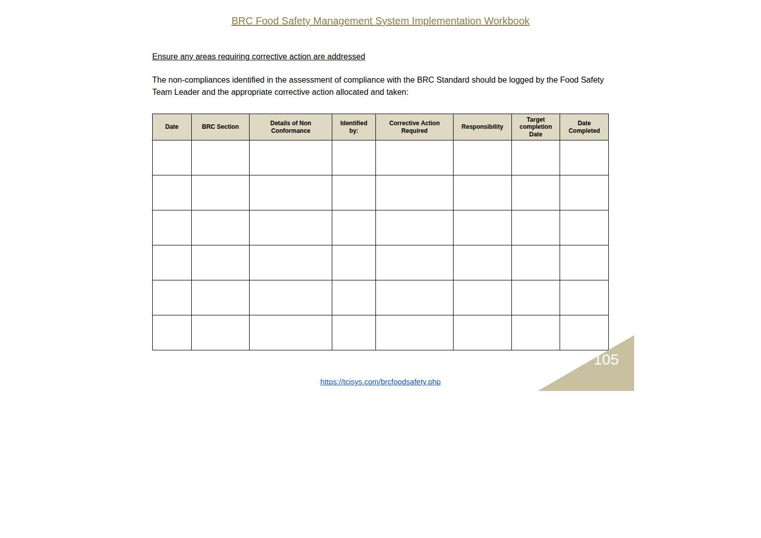BRC Food Safety Management System Implementation Workbook
Ensure any areas requiring corrective action are addressed
The non-compliances identified in the assessment of compliance with the BRC Standard should be logged by the Food Safety Team Leader and the appropriate corrective action allocated and taken:
| Date | BRC Section | Details of Non Conformance | Identified by: | Corrective Action Required | Responsibility | Target completion Date | Date Completed |
| --- | --- | --- | --- | --- | --- | --- | --- |
105
https://tcisys.com/brcfoodsafety.php